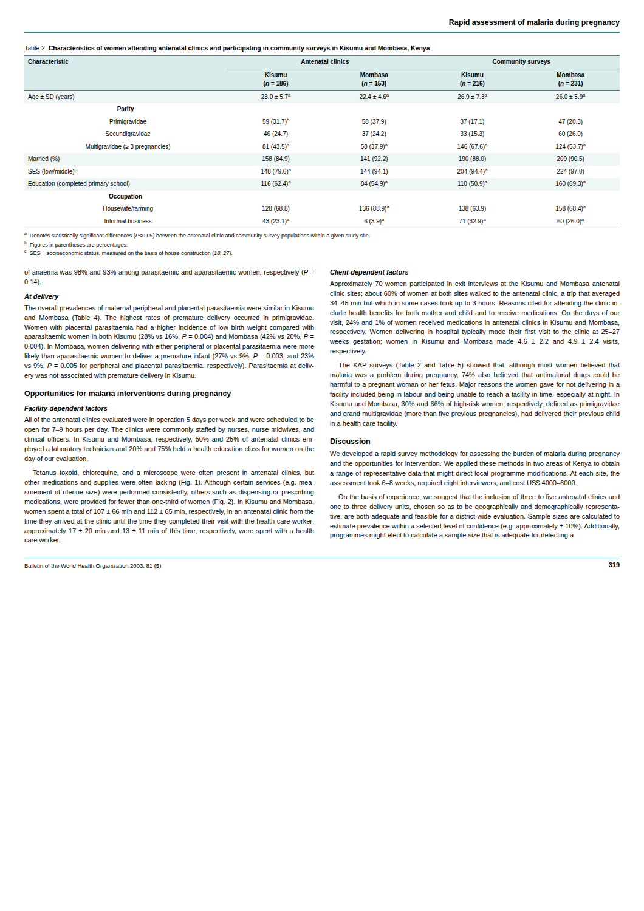Rapid assessment of malaria during pregnancy
Table 2. Characteristics of women attending antenatal clinics and participating in community surveys in Kisumu and Mombasa, Kenya
| Characteristic | Antenatal clinics | Community surveys |
| --- | --- | --- |
| Kisumu ( n = 186) | Mombasa ( n = 153) | Kisumu ( n = 216) | Mombasa ( n = 231) |
| Age ± SD (years) | 23.0 ± 5.7 a | 22.4 ± 4.6 a | 26.9 ± 7.3 a | 26.0 ± 5.9 a |
| Parity | | | | |
| Primigravidae | 59 (31.7) b | 58 (37.9) | 37 (17.1) | 47 (20.3) |
| Secundigravidae | 46 (24.7) | 37 (24.2) | 33 (15.3) | 60 (26.0) |
| Multigravidae (≥ 3 pregnancies) | 81 (43.5) a | 58 (37.9) a | 146 (67.6) a | 124 (53.7) a |
| Married (%) | 158 (84.9) | 141 (92.2) | 190 (88.0) | 209 (90.5) |
| SES (low/middle) c | 148 (79.6) a | 144 (94.1) | 204 (94.4) a | 224 (97.0) |
| Education (completed primary school) | 116 (62.4) a | 84 (54.9) a | 110 (50.9) a | 160 (69.3) a |
| Occupation | | | | |
| Housewife/farming | 128 (68.8) | 136 (88.9) a | 138 (63.9) | 158 (68.4) a |
| Informal business | 43 (23.1) a | 6 (3.9) a | 71 (32.9) a | 60 (26.0) a |
a Denotes statistically significant differences (P<0.05) between the antenatal clinic and community survey populations within a given study site.
b Figures in parentheses are percentages.
c SES = socioeconomic status, measured on the basis of house construction (18, 27).
of anaemia was 98% and 93% among parasitaemic and aparasitaemic women, respectively (P = 0.14).
At delivery
The overall prevalences of maternal peripheral and placental parasitaemia were similar in Kisumu and Mombasa (Table 4). The highest rates of premature delivery occurred in primigravidae. Women with placental parasitaemia had a higher incidence of low birth weight compared with aparasitaemic women in both Kisumu (28% vs 16%, P = 0.004) and Mombasa (42% vs 20%, P = 0.004). In Mombasa, women delivering with either peripheral or placental parasitaemia were more likely than aparasitaemic women to deliver a premature infant (27% vs 9%, P = 0.003; and 23% vs 9%, P = 0.005 for peripheral and placental parasitaemia, respectively). Parasitaemia at delivery was not associated with premature delivery in Kisumu.
Opportunities for malaria interventions during pregnancy
Facility-dependent factors
All of the antenatal clinics evaluated were in operation 5 days per week and were scheduled to be open for 7–9 hours per day. The clinics were commonly staffed by nurses, nurse midwives, and clinical officers. In Kisumu and Mombasa, respectively, 50% and 25% of antenatal clinics employed a laboratory technician and 20% and 75% held a health education class for women on the day of our evaluation.
Tetanus toxoid, chloroquine, and a microscope were often present in antenatal clinics, but other medications and supplies were often lacking (Fig. 1). Although certain services (e.g. measurement of uterine size) were performed consistently, others such as dispensing or prescribing medications, were provided for fewer than one-third of women (Fig. 2). In Kisumu and Mombasa, women spent a total of 107 ± 66 min and 112 ± 65 min, respectively, in an antenatal clinic from the time they arrived at the clinic until the time they completed their visit with the health care worker; approximately 17 ± 20 min and 13 ± 11 min of this time, respectively, were spent with a health care worker.
Client-dependent factors
Approximately 70 women participated in exit interviews at the Kisumu and Mombasa antenatal clinic sites; about 60% of women at both sites walked to the antenatal clinic, a trip that averaged 34–45 min but which in some cases took up to 3 hours. Reasons cited for attending the clinic include health benefits for both mother and child and to receive medications. On the days of our visit, 24% and 1% of women received medications in antenatal clinics in Kisumu and Mombasa, respectively. Women delivering in hospital typically made their first visit to the clinic at 25–27 weeks gestation; women in Kisumu and Mombasa made 4.6 ± 2.2 and 4.9 ± 2.4 visits, respectively.
The KAP surveys (Table 2 and Table 5) showed that, although most women believed that malaria was a problem during pregnancy, 74% also believed that antimalarial drugs could be harmful to a pregnant woman or her fetus. Major reasons the women gave for not delivering in a facility included being in labour and being unable to reach a facility in time, especially at night. In Kisumu and Mombasa, 30% and 66% of high-risk women, respectively, defined as primigravidae and grand multigravidae (more than five previous pregnancies), had delivered their previous child in a health care facility.
Discussion
We developed a rapid survey methodology for assessing the burden of malaria during pregnancy and the opportunities for intervention. We applied these methods in two areas of Kenya to obtain a range of representative data that might direct local programme modifications. At each site, the assessment took 6–8 weeks, required eight interviewers, and cost US$ 4000–6000.
On the basis of experience, we suggest that the inclusion of three to five antenatal clinics and one to three delivery units, chosen so as to be geographically and demographically representative, are both adequate and feasible for a district-wide evaluation. Sample sizes are calculated to estimate prevalence within a selected level of confidence (e.g. approximately ± 10%). Additionally, programmes might elect to calculate a sample size that is adequate for detecting a
Bulletin of the World Health Organization 2003, 81 (5)
319